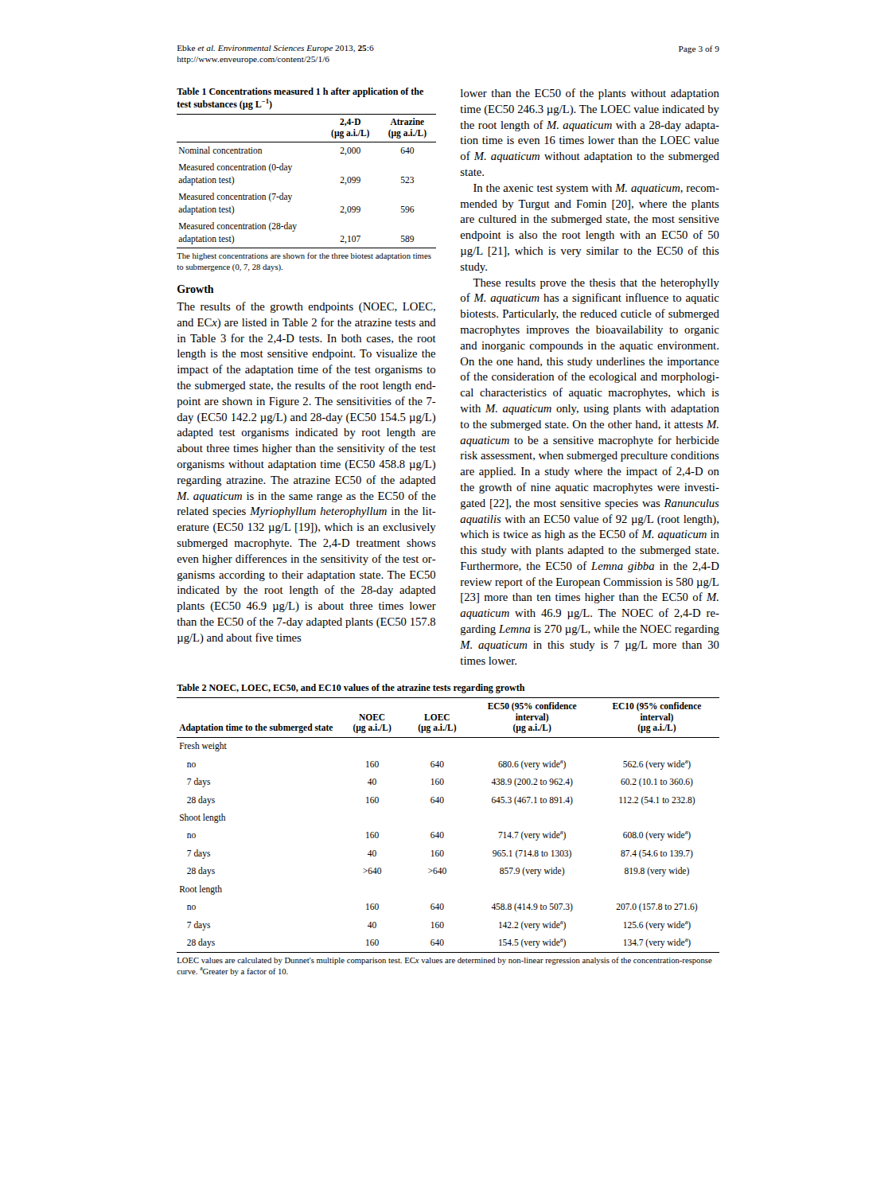Ebke et al. Environmental Sciences Europe 2013, 25:6
http://www.enveurope.com/content/25/1/6
Page 3 of 9
Table 1 Concentrations measured 1 h after application of the test substances (µg L−1)
| | 2,4-D (µg a.i./L) | Atrazine (µg a.i./L) |
| --- | --- | --- |
| Nominal concentration | 2,000 | 640 |
| Measured concentration (0-day adaptation test) | 2,099 | 523 |
| Measured concentration (7-day adaptation test) | 2,099 | 596 |
| Measured concentration (28-day adaptation test) | 2,107 | 589 |
The highest concentrations are shown for the three biotest adaptation times to submergence (0, 7, 28 days).
Growth
The results of the growth endpoints (NOEC, LOEC, and ECx) are listed in Table 2 for the atrazine tests and in Table 3 for the 2,4-D tests. In both cases, the root length is the most sensitive endpoint. To visualize the impact of the adaptation time of the test organisms to the submerged state, the results of the root length endpoint are shown in Figure 2. The sensitivities of the 7-day (EC50 142.2 µg/L) and 28-day (EC50 154.5 µg/L) adapted test organisms indicated by root length are about three times higher than the sensitivity of the test organisms without adaptation time (EC50 458.8 µg/L) regarding atrazine. The atrazine EC50 of the adapted M. aquaticum is in the same range as the EC50 of the related species Myriophyllum heterophyllum in the literature (EC50 132 µg/L [19]), which is an exclusively submerged macrophyte. The 2,4-D treatment shows even higher differences in the sensitivity of the test organisms according to their adaptation state. The EC50 indicated by the root length of the 28-day adapted plants (EC50 46.9 µg/L) is about three times lower than the EC50 of the 7-day adapted plants (EC50 157.8 µg/L) and about five times
lower than the EC50 of the plants without adaptation time (EC50 246.3 µg/L). The LOEC value indicated by the root length of M. aquaticum with a 28-day adaptation time is even 16 times lower than the LOEC value of M. aquaticum without adaptation to the submerged state.
In the axenic test system with M. aquaticum, recommended by Turgut and Fomin [20], where the plants are cultured in the submerged state, the most sensitive endpoint is also the root length with an EC50 of 50 µg/L [21], which is very similar to the EC50 of this study.
These results prove the thesis that the heterophylly of M. aquaticum has a significant influence to aquatic biotests. Particularly, the reduced cuticle of submerged macrophytes improves the bioavailability to organic and inorganic compounds in the aquatic environment. On the one hand, this study underlines the importance of the consideration of the ecological and morphological characteristics of aquatic macrophytes, which is with M. aquaticum only, using plants with adaptation to the submerged state. On the other hand, it attests M. aquaticum to be a sensitive macrophyte for herbicide risk assessment, when submerged preculture conditions are applied. In a study where the impact of 2,4-D on the growth of nine aquatic macrophytes were investigated [22], the most sensitive species was Ranunculus aquatilis with an EC50 value of 92 µg/L (root length), which is twice as high as the EC50 of M. aquaticum in this study with plants adapted to the submerged state. Furthermore, the EC50 of Lemna gibba in the 2,4-D review report of the European Commission is 580 µg/L [23] more than ten times higher than the EC50 of M. aquaticum with 46.9 µg/L. The NOEC of 2,4-D regarding Lemna is 270 µg/L, while the NOEC regarding M. aquaticum in this study is 7 µg/L more than 30 times lower.
Table 2 NOEC, LOEC, EC50, and EC10 values of the atrazine tests regarding growth
| Adaptation time to the submerged state | NOEC (µg a.i./L) | LOEC (µg a.i./L) | EC50 (95% confidence interval) (µg a.i./L) | EC10 (95% confidence interval) (µg a.i./L) |
| --- | --- | --- | --- | --- |
| Fresh weight | | | | |
| no | 160 | 640 | 680.6 (very wide a ) | 562.6 (very wide a ) |
| 7 days | 40 | 160 | 438.9 (200.2 to 962.4) | 60.2 (10.1 to 360.6) |
| 28 days | 160 | 640 | 645.3 (467.1 to 891.4) | 112.2 (54.1 to 232.8) |
| Shoot length | | | | |
| no | 160 | 640 | 714.7 (very wide a ) | 608.0 (very wide a ) |
| 7 days | 40 | 160 | 965.1 (714.8 to 1303) | 87.4 (54.6 to 139.7) |
| 28 days | >640 | >640 | 857.9 (very wide) | 819.8 (very wide) |
| Root length | | | | |
| no | 160 | 640 | 458.8 (414.9 to 507.3) | 207.0 (157.8 to 271.6) |
| 7 days | 40 | 160 | 142.2 (very wide a ) | 125.6 (very wide a ) |
| 28 days | 160 | 640 | 154.5 (very wide a ) | 134.7 (very wide a ) |
LOEC values are calculated by Dunnet's multiple comparison test. ECx values are determined by non-linear regression analysis of the concentration-response curve. aGreater by a factor of 10.